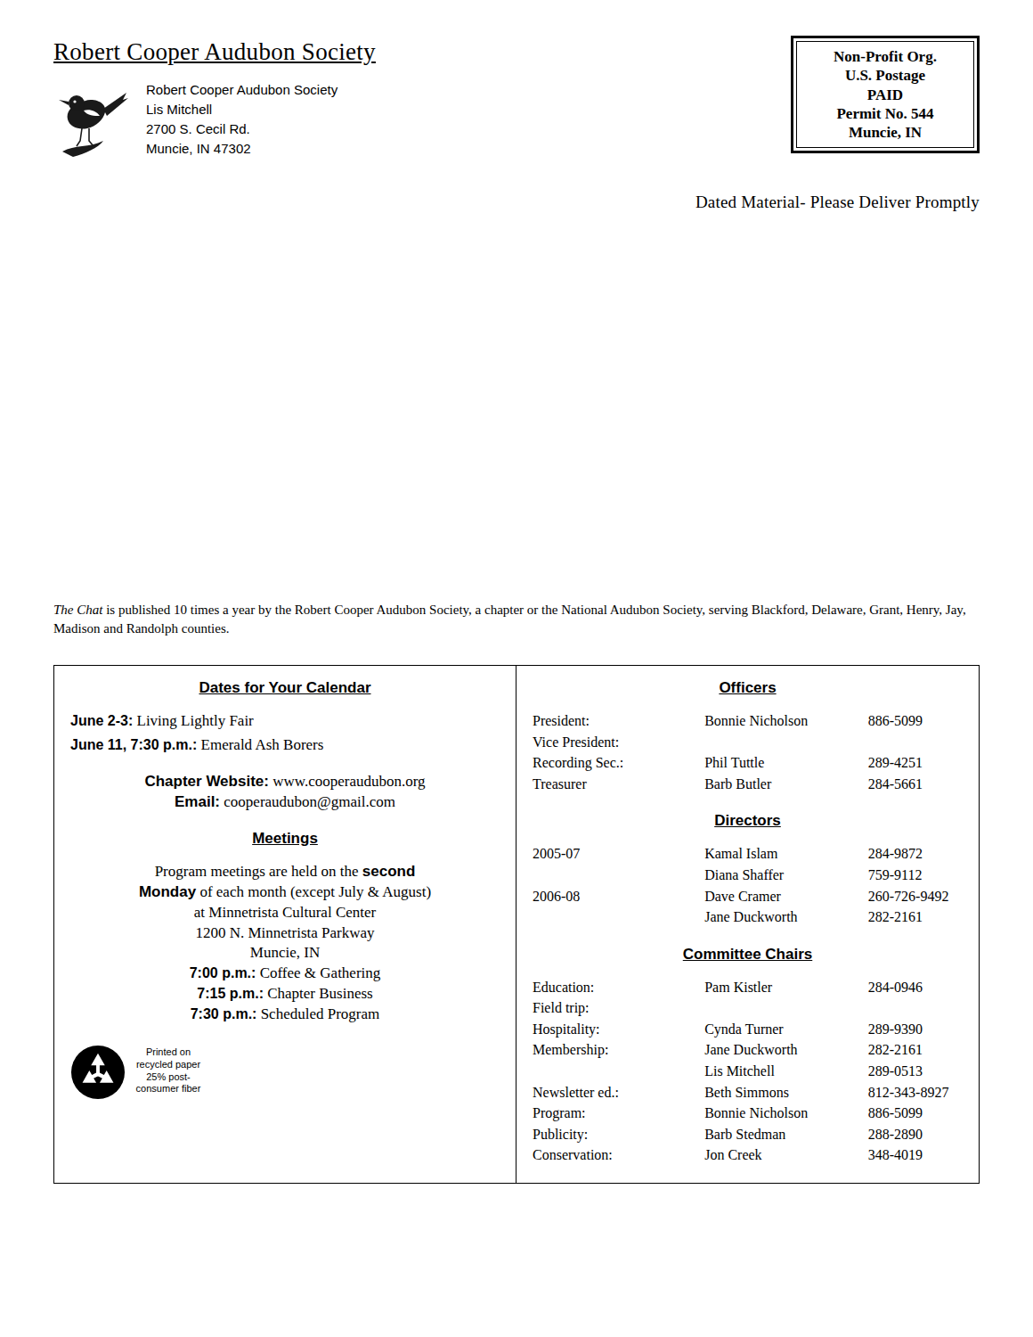Robert Cooper Audubon Society
Robert Cooper Audubon Society
Lis Mitchell
2700 S. Cecil Rd.
Muncie, IN 47302
Non-Profit Org.
U.S. Postage
PAID
Permit No. 544
Muncie, IN
Dated Material- Please Deliver Promptly
The Chat is published 10 times a year by the Robert Cooper Audubon Society, a chapter or the National Audubon Society, serving Blackford, Delaware, Grant, Henry, Jay, Madison and Randolph counties.
Dates for Your Calendar
June 2-3: Living Lightly Fair
June 11, 7:30 p.m.: Emerald Ash Borers
Chapter Website: www.cooperaudubon.org
Email: cooperaudubon@gmail.com
Meetings
Program meetings are held on the second
Monday of each month (except July & August)
at Minnetrista Cultural Center
1200 N. Minnetrista Parkway
Muncie, IN
7:00 p.m.: Coffee & Gathering
7:15 p.m.: Chapter Business
7:30 p.m.: Scheduled Program
Printed on recycled paper 25% post-consumer fiber
Officers
| President: | Bonnie Nicholson | 886-5099 |
| Vice President: | | |
| Recording Sec.: | Phil Tuttle | 289-4251 |
| Treasurer | Barb Butler | 284-5661 |
Directors
| 2005-07 | Kamal Islam | 284-9872 |
| | Diana Shaffer | 759-9112 |
| 2006-08 | Dave Cramer | 260-726-9492 |
| | Jane Duckworth | 282-2161 |
Committee Chairs
| Education: | Pam Kistler | 284-0946 |
| Field trip: | | |
| Hospitality: | Cynda Turner | 289-9390 |
| Membership: | Jane Duckworth | 282-2161 |
| | Lis Mitchell | 289-0513 |
| Newsletter ed.: | Beth Simmons | 812-343-8927 |
| Program: | Bonnie Nicholson | 886-5099 |
| Publicity: | Barb Stedman | 288-2890 |
| Conservation: | Jon Creek | 348-4019 |